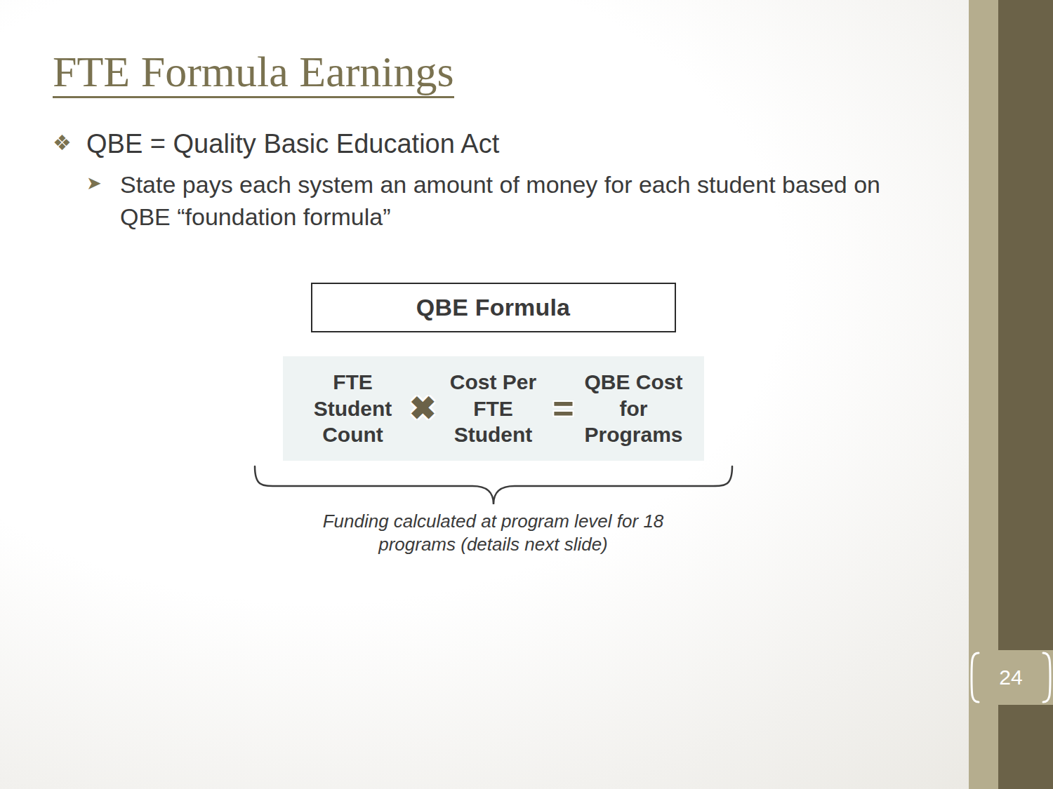FTE Formula Earnings
QBE = Quality Basic Education Act
State pays each system an amount of money for each student based on QBE “foundation formula”
QBE Formula
FTE
Student
Count
✖
Cost Per
FTE
Student
=
QBE Cost
for
Programs
Funding calculated at program level for 18
programs (details next slide)
24